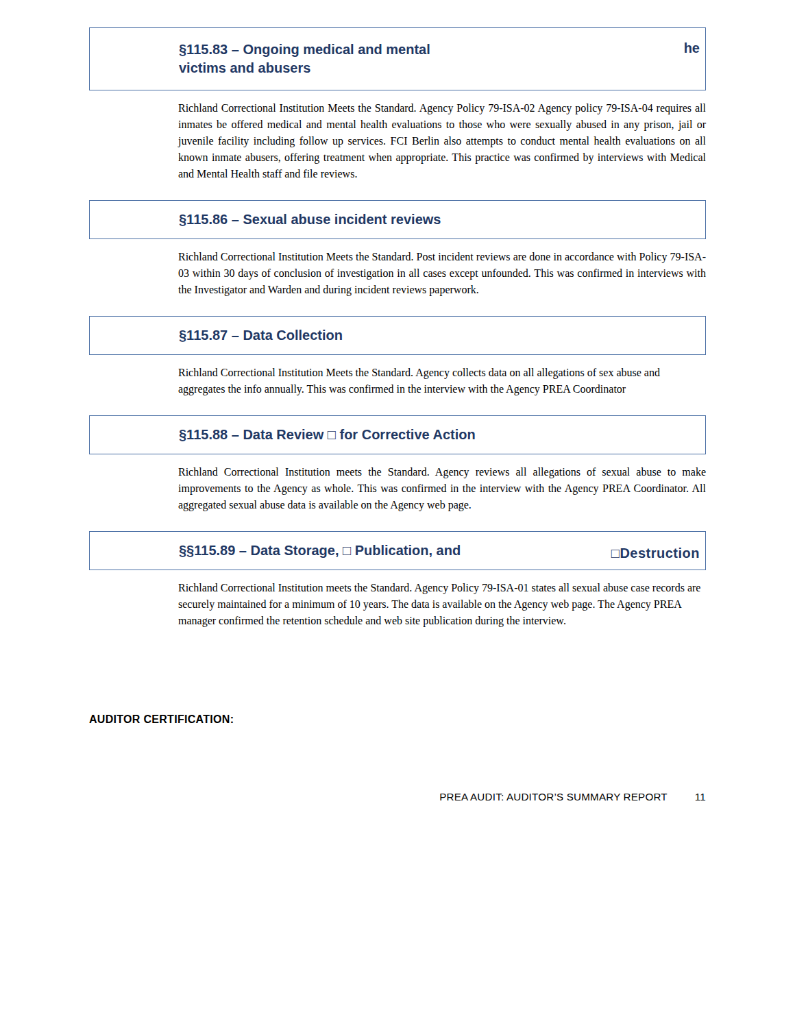§115.83 – Ongoing medical and mental
victims and abusers
he
Richland Correctional Institution Meets the Standard. Agency Policy 79-ISA-02 Agency policy 79-ISA-04 requires all inmates be offered medical and mental health evaluations to those who were sexually abused in any prison, jail or juvenile facility including follow up services. FCI Berlin also attempts to conduct mental health evaluations on all known inmate abusers, offering treatment when appropriate. This practice was confirmed by interviews with Medical and Mental Health staff and file reviews.
§115.86 – Sexual abuse incident reviews
Richland Correctional Institution Meets the Standard. Post incident reviews are done in accordance with Policy 79-ISA-03 within 30 days of conclusion of investigation in all cases except unfounded. This was confirmed in interviews with the Investigator and Warden and during incident reviews paperwork.
§115.87 – Data Collection
Richland Correctional Institution Meets the Standard. Agency collects data on all allegations of sex abuse and aggregates the info annually. This was confirmed in the interview with the Agency PREA Coordinator
§115.88 – Data Review □ for Corrective Action
Richland Correctional Institution meets the Standard. Agency reviews all allegations of sexual abuse to make improvements to the Agency as whole. This was confirmed in the interview with the Agency PREA Coordinator. All aggregated sexual abuse data is available on the Agency web page.
§§115.89 – Data Storage, □ Publication, and
□Destruction
Richland Correctional Institution meets the Standard. Agency Policy 79-ISA-01 states all sexual abuse case records are securely maintained for a minimum of 10 years. The data is available on the Agency web page. The Agency PREA manager confirmed the retention schedule and web site publication during the interview.
AUDITOR CERTIFICATION:
PREA AUDIT: AUDITOR’S SUMMARY REPORT11